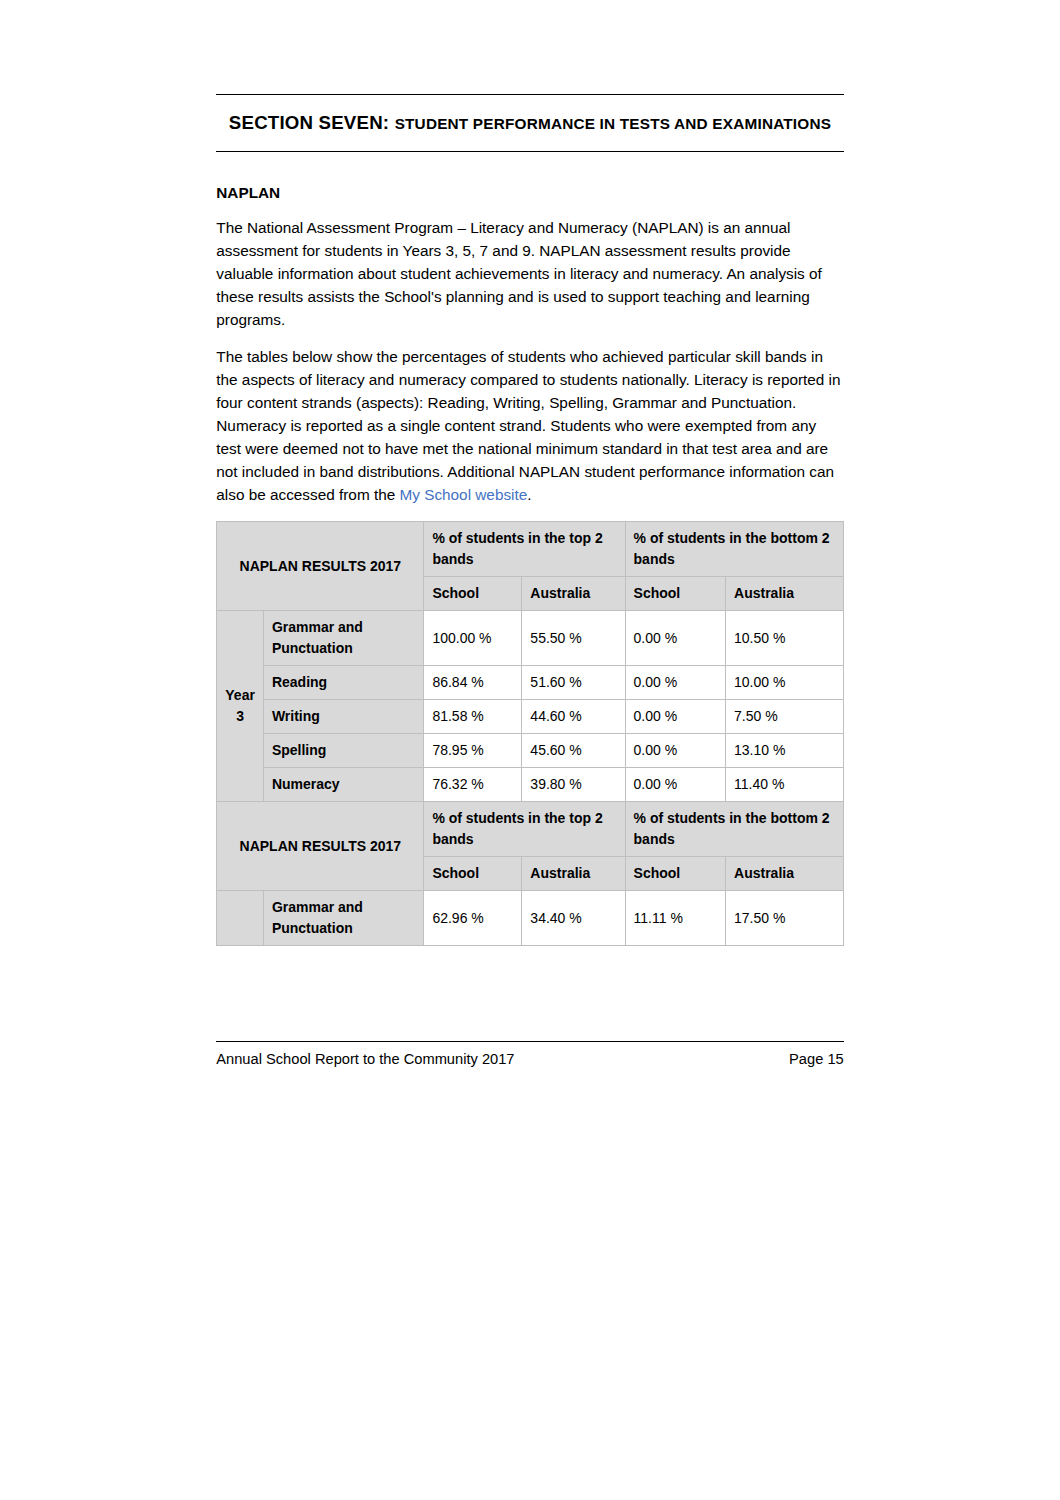SECTION SEVEN: Student Performance in Tests and Examinations
NAPLAN
The National Assessment Program – Literacy and Numeracy (NAPLAN) is an annual assessment for students in Years 3, 5, 7 and 9. NAPLAN assessment results provide valuable information about student achievements in literacy and numeracy. An analysis of these results assists the School's planning and is used to support teaching and learning programs.
The tables below show the percentages of students who achieved particular skill bands in the aspects of literacy and numeracy compared to students nationally. Literacy is reported in four content strands (aspects): Reading, Writing, Spelling, Grammar and Punctuation. Numeracy is reported as a single content strand. Students who were exempted from any test were deemed not to have met the national minimum standard in that test area and are not included in band distributions. Additional NAPLAN student performance information can also be accessed from the My School website.
| NAPLAN RESULTS 2017 | % of students in the top 2 bands | % of students in the bottom 2 bands |
| School | Australia | School | Australia |
| Year 3 | Grammar and Punctuation | 100.00 % | 55.50 % | 0.00 % | 10.50 % |
| Reading | 86.84 % | 51.60 % | 0.00 % | 10.00 % |
| Writing | 81.58 % | 44.60 % | 0.00 % | 7.50 % |
| Spelling | 78.95 % | 45.60 % | 0.00 % | 13.10 % |
| Numeracy | 76.32 % | 39.80 % | 0.00 % | 11.40 % |
| NAPLAN RESULTS 2017 | % of students in the top 2 bands | % of students in the bottom 2 bands |
| School | Australia | School | Australia |
| | Grammar and Punctuation | 62.96 % | 34.40 % | 11.11 % | 17.50 % |
Annual School Report to the Community 2017 Page 15